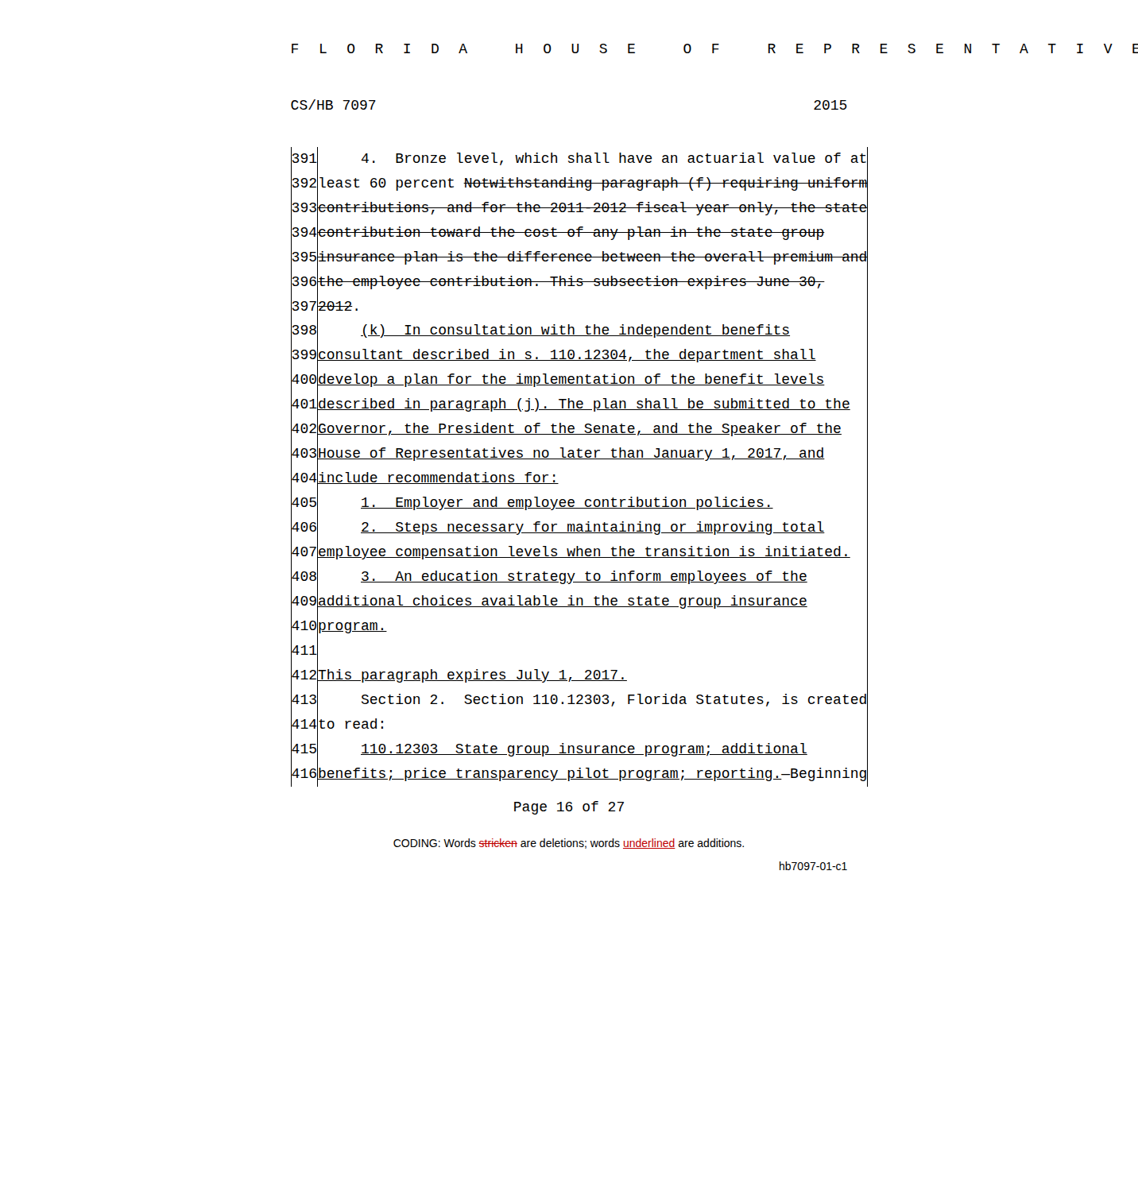F L O R I D A H O U S E O F R E P R E S E N T A T I V E S
CS/HB 7097 2015
| 391 | 4. Bronze level, which shall have an actuarial value of at |
| 392 | least 60 percent Notwithstanding paragraph (f) requiring uniform |
| 393 | contributions, and for the 2011-2012 fiscal year only, the state |
| 394 | contribution toward the cost of any plan in the state group |
| 395 | insurance plan is the difference between the overall premium and |
| 396 | the employee contribution. This subsection expires June 30, |
| 397 | 2012 . |
| 398 | (k) In consultation with the independent benefits |
| 399 | consultant described in s. 110.12304, the department shall |
| 400 | develop a plan for the implementation of the benefit levels |
| 401 | described in paragraph (j). The plan shall be submitted to the |
| 402 | Governor, the President of the Senate, and the Speaker of the |
| 403 | House of Representatives no later than January 1, 2017, and |
| 404 | include recommendations for: |
| 405 | 1. Employer and employee contribution policies. |
| 406 | 2. Steps necessary for maintaining or improving total |
| 407 | employee compensation levels when the transition is initiated. |
| 408 | 3. An education strategy to inform employees of the |
| 409 | additional choices available in the state group insurance |
| 410 | program. |
| 411 | |
| 412 | This paragraph expires July 1, 2017. |
| 413 | Section 2. Section 110.12303, Florida Statutes, is created |
| 414 | to read: |
| 415 | 110.12303 State group insurance program; additional |
| 416 | benefits; price transparency pilot program; reporting. —Beginning |
Page 16 of 27
CODING: Words stricken are deletions; words underlined are additions.
hb7097-01-c1